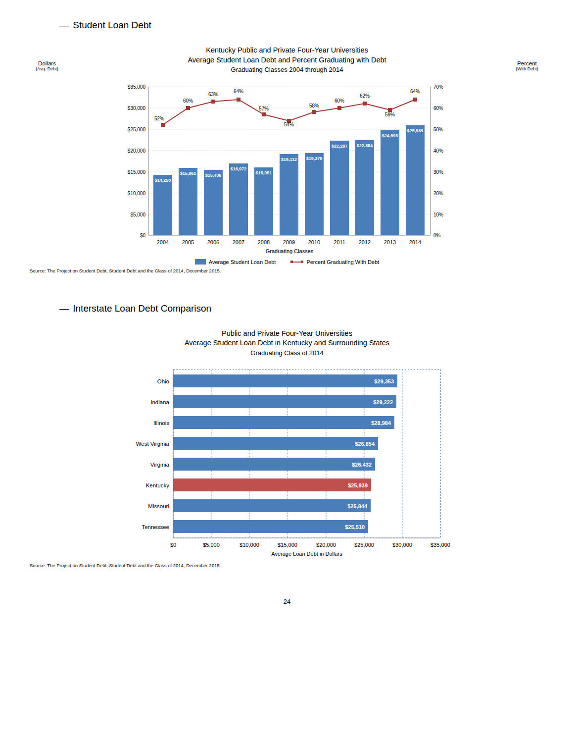— Student Loan Debt
Dollars(Avg. Debt)
Percent(With Debt)
Kentucky Public and Private Four-Year Universities
Average Student Loan Debt and Percent Graduating with Debt
Graduating Classes 2004 through 2014
$35,000 $30,000 $25,000 $20,000 $15,000 $10,000 $5,000 $0 70% 60% 50% 40% 30% 20% 10% 0% $14,250 $15,861 $15,406 $16,972 $15,951 $19,112 $19,375 $22,287 $22,384 $24,693 $25,939 52% 60% 63% 64% 57% 54% 58% 60% 62% 59% 64% 2004 2005 2006 2007 2008 2009 2010 2011 2012 2013 2014 Graduating Classes
Average Student Loan Debt
Percent Graduating With Debt
Source: The Project on Student Debt, Student Debt and the Class of 2014, December 2015.
— Interstate Loan Debt Comparison
Public and Private Four-Year Universities
Average Student Loan Debt in Kentucky and Surrounding States
Graduating Class of 2014
$29,353 $29,222 $28,984 $26,854 $26,432 $25,939 $25,844 $25,510 Ohio Indiana Illinois West Virginia Virginia Kentucky Missouri Tennessee $0 $5,000 $10,000 $15,000 $20,000 $25,000 $30,000 $35,000 Average Loan Debt in Dollars
Source: The Project on Student Debt, Student Debt and the Class of 2014, December 2015.
24